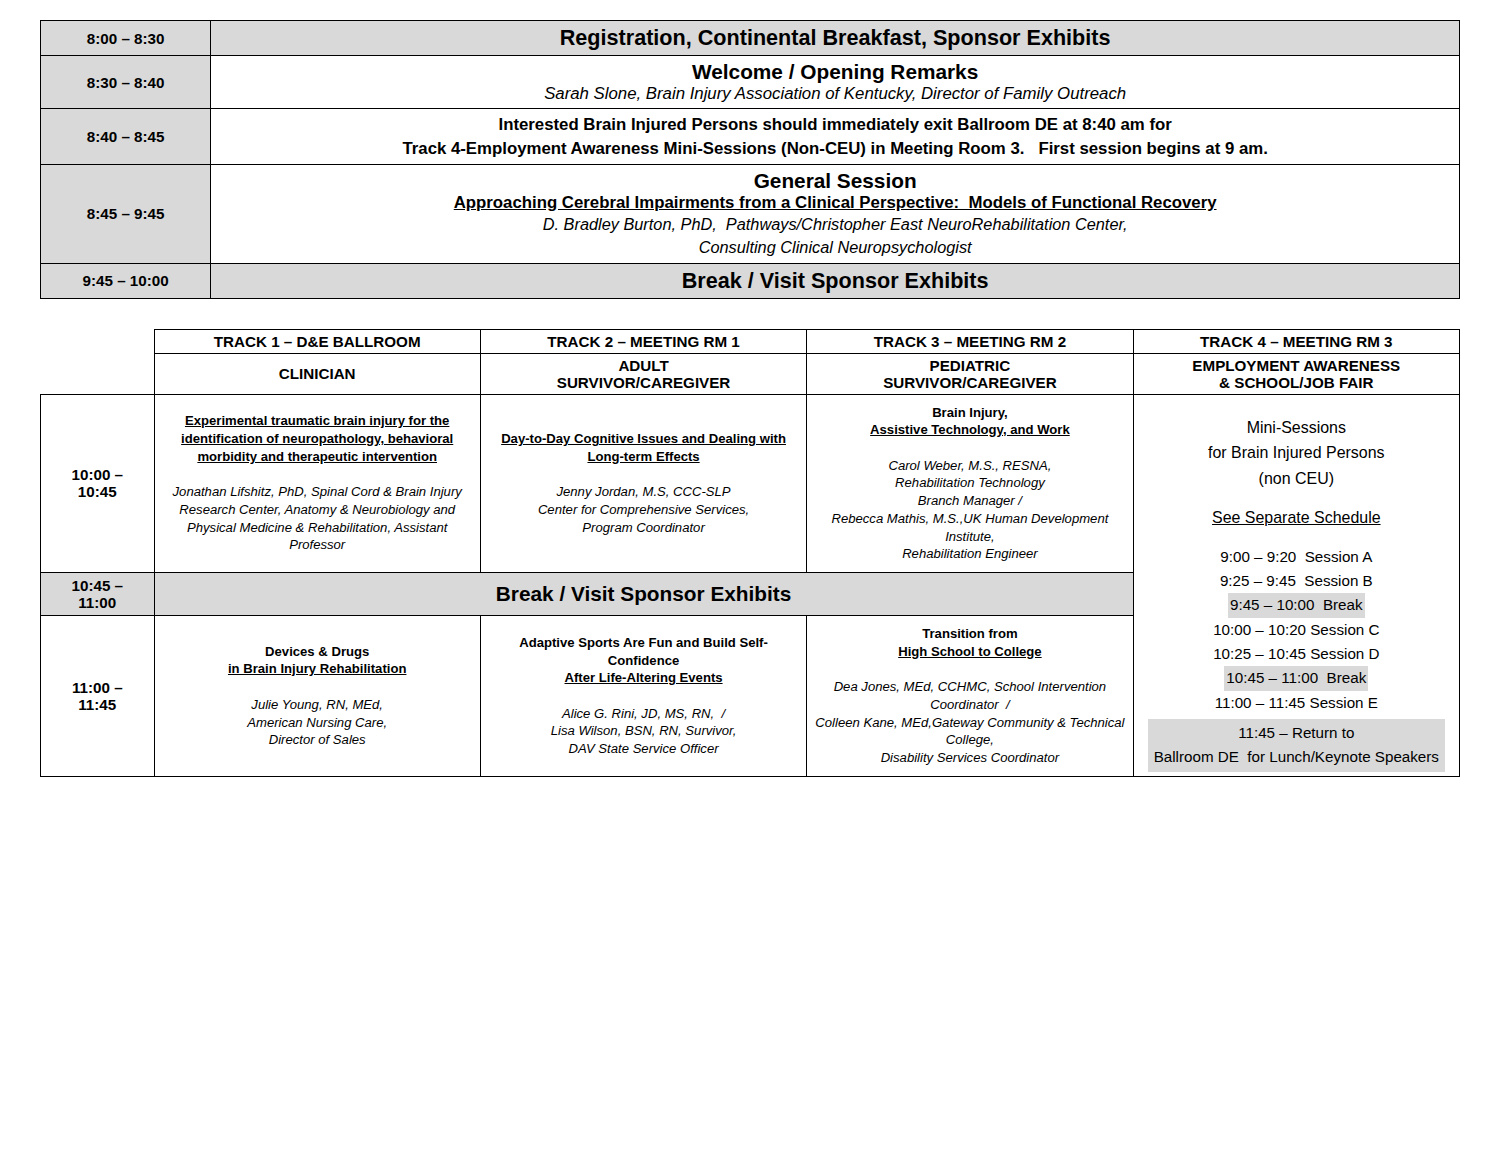| 8:00 – 8:30 | Registration, Continental Breakfast, Sponsor Exhibits |
| 8:30 – 8:40 | Welcome / Opening Remarks Sarah Slone, Brain Injury Association of Kentucky, Director of Family Outreach |
| 8:40 – 8:45 | Interested Brain Injured Persons should immediately exit Ballroom DE at 8:40 am for Track 4-Employment Awareness Mini-Sessions (Non-CEU) in Meeting Room 3. First session begins at 9 am. |
| 8:45 – 9:45 | General Session Approaching Cerebral Impairments from a Clinical Perspective: Models of Functional Recovery D. Bradley Burton, PhD, Pathways/Christopher East NeuroRehabilitation Center, Consulting Clinical Neuropsychologist |
| 9:45 – 10:00 | Break / Visit Sponsor Exhibits |
| | TRACK 1 – D&E BALLROOM | TRACK 2 – MEETING RM 1 | TRACK 3 – MEETING RM 2 | TRACK 4 – MEETING RM 3 |
| --- | --- | --- | --- | --- |
| | CLINICIAN | ADULT SURVIVOR/CAREGIVER | PEDIATRIC SURVIVOR/CAREGIVER | EMPLOYMENT AWARENESS & SCHOOL/JOB FAIR |
| 10:00 – 10:45 | Experimental traumatic brain injury for the identification of neuropathology, behavioral morbidity and therapeutic intervention Jonathan Lifshitz, PhD, Spinal Cord & Brain Injury Research Center, Anatomy & Neurobiology and Physical Medicine & Rehabilitation, Assistant Professor | Day-to-Day Cognitive Issues and Dealing with Long-term Effects Jenny Jordan, M.S, CCC-SLP Center for Comprehensive Services, Program Coordinator | Brain Injury, Assistive Technology, and Work Carol Weber, M.S., RESNA, Rehabilitation Technology Branch Manager / Rebecca Mathis, M.S.,UK Human Development Institute, Rehabilitation Engineer | Mini-Sessions for Brain Injured Persons (non CEU) See Separate Schedule 9:00 – 9:20 Session A 9:25 – 9:45 Session B 9:45 – 10:00 Break 10:00 – 10:20 Session C 10:25 – 10:45 Session D 10:45 – 11:00 Break 11:00 – 11:45 Session E 11:45 – Return to Ballroom DE for Lunch/Keynote Speakers |
| 10:45 – 11:00 | Break / Visit Sponsor Exhibits |
| 11:00 – 11:45 | Devices & Drugs in Brain Injury Rehabilitation Julie Young, RN, MEd, American Nursing Care, Director of Sales | Adaptive Sports Are Fun and Build Self-Confidence After Life-Altering Events Alice G. Rini, JD, MS, RN, / Lisa Wilson, BSN, RN, Survivor, DAV State Service Officer | Transition from High School to College Dea Jones, MEd, CCHMC, School Intervention Coordinator / Colleen Kane, MEd,Gateway Community & Technical College, Disability Services Coordinator |